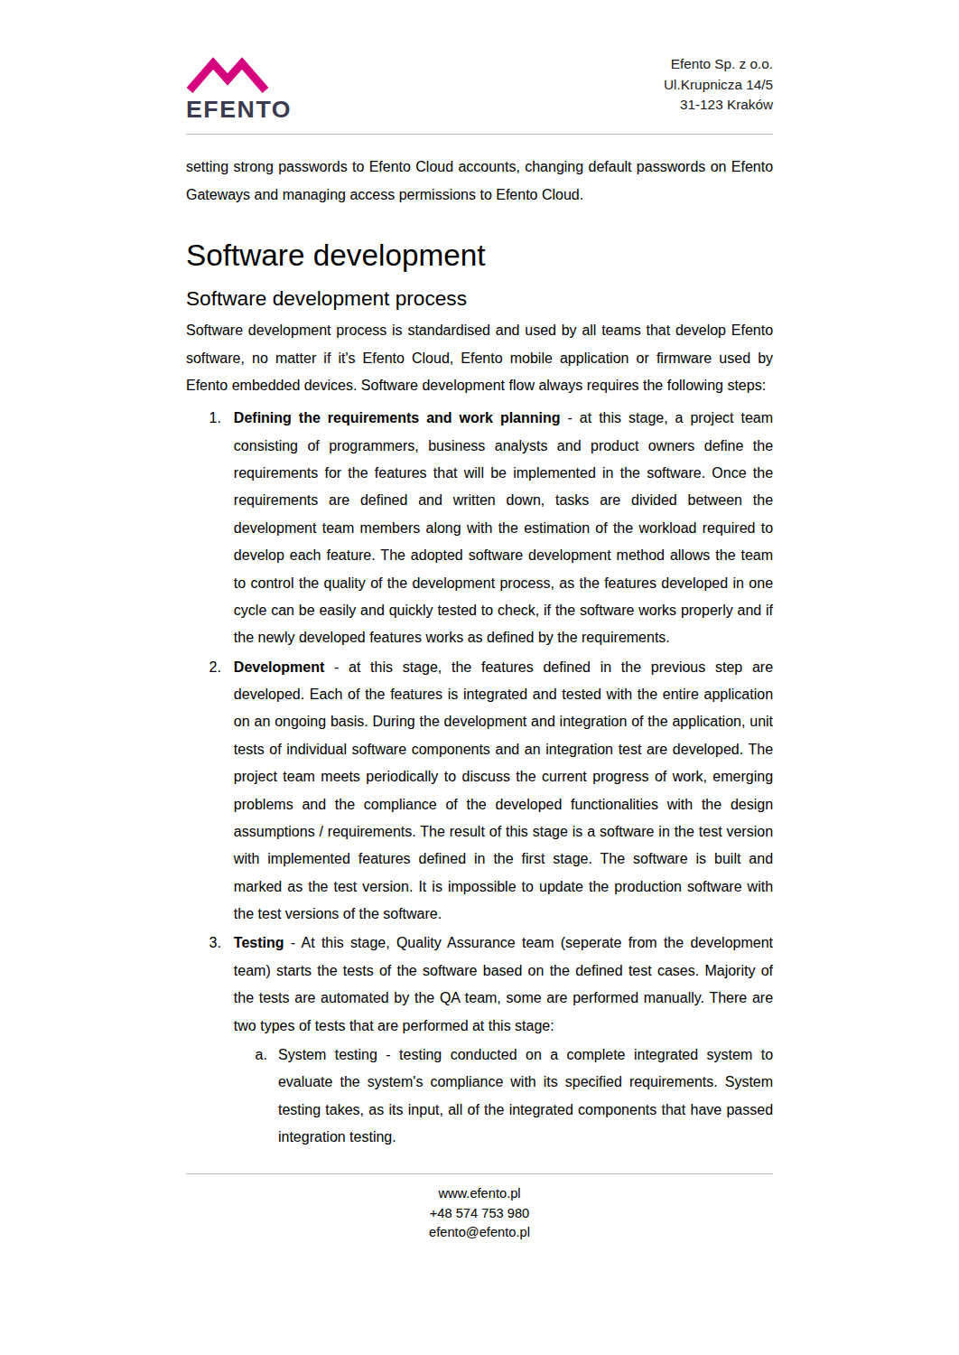EFENTO
Efento Sp. z o.o.
Ul.Krupnicza 14/5
31-123 Kraków
setting strong passwords to Efento Cloud accounts, changing default passwords on Efento Gateways and managing access permissions to Efento Cloud.
Software development
Software development process
Software development process is standardised and used by all teams that develop Efento software, no matter if it's Efento Cloud, Efento mobile application or firmware used by Efento embedded devices. Software development flow always requires the following steps:
Defining the requirements and work planning - at this stage, a project team consisting of programmers, business analysts and product owners define the requirements for the features that will be implemented in the software. Once the requirements are defined and written down, tasks are divided between the development team members along with the estimation of the workload required to develop each feature. The adopted software development method allows the team to control the quality of the development process, as the features developed in one cycle can be easily and quickly tested to check, if the software works properly and if the newly developed features works as defined by the requirements.
Development - at this stage, the features defined in the previous step are developed. Each of the features is integrated and tested with the entire application on an ongoing basis. During the development and integration of the application, unit tests of individual software components and an integration test are developed. The project team meets periodically to discuss the current progress of work, emerging problems and the compliance of the developed functionalities with the design assumptions / requirements. The result of this stage is a software in the test version with implemented features defined in the first stage. The software is built and marked as the test version. It is impossible to update the production software with the test versions of the software.
Testing - At this stage, Quality Assurance team (seperate from the development team) starts the tests of the software based on the defined test cases. Majority of the tests are automated by the QA team, some are performed manually. There are two types of tests that are performed at this stage:
System testing - testing conducted on a complete integrated system to evaluate the system's compliance with its specified requirements. System testing takes, as its input, all of the integrated components that have passed integration testing.
www.efento.pl
+48 574 753 980
efento@efento.pl